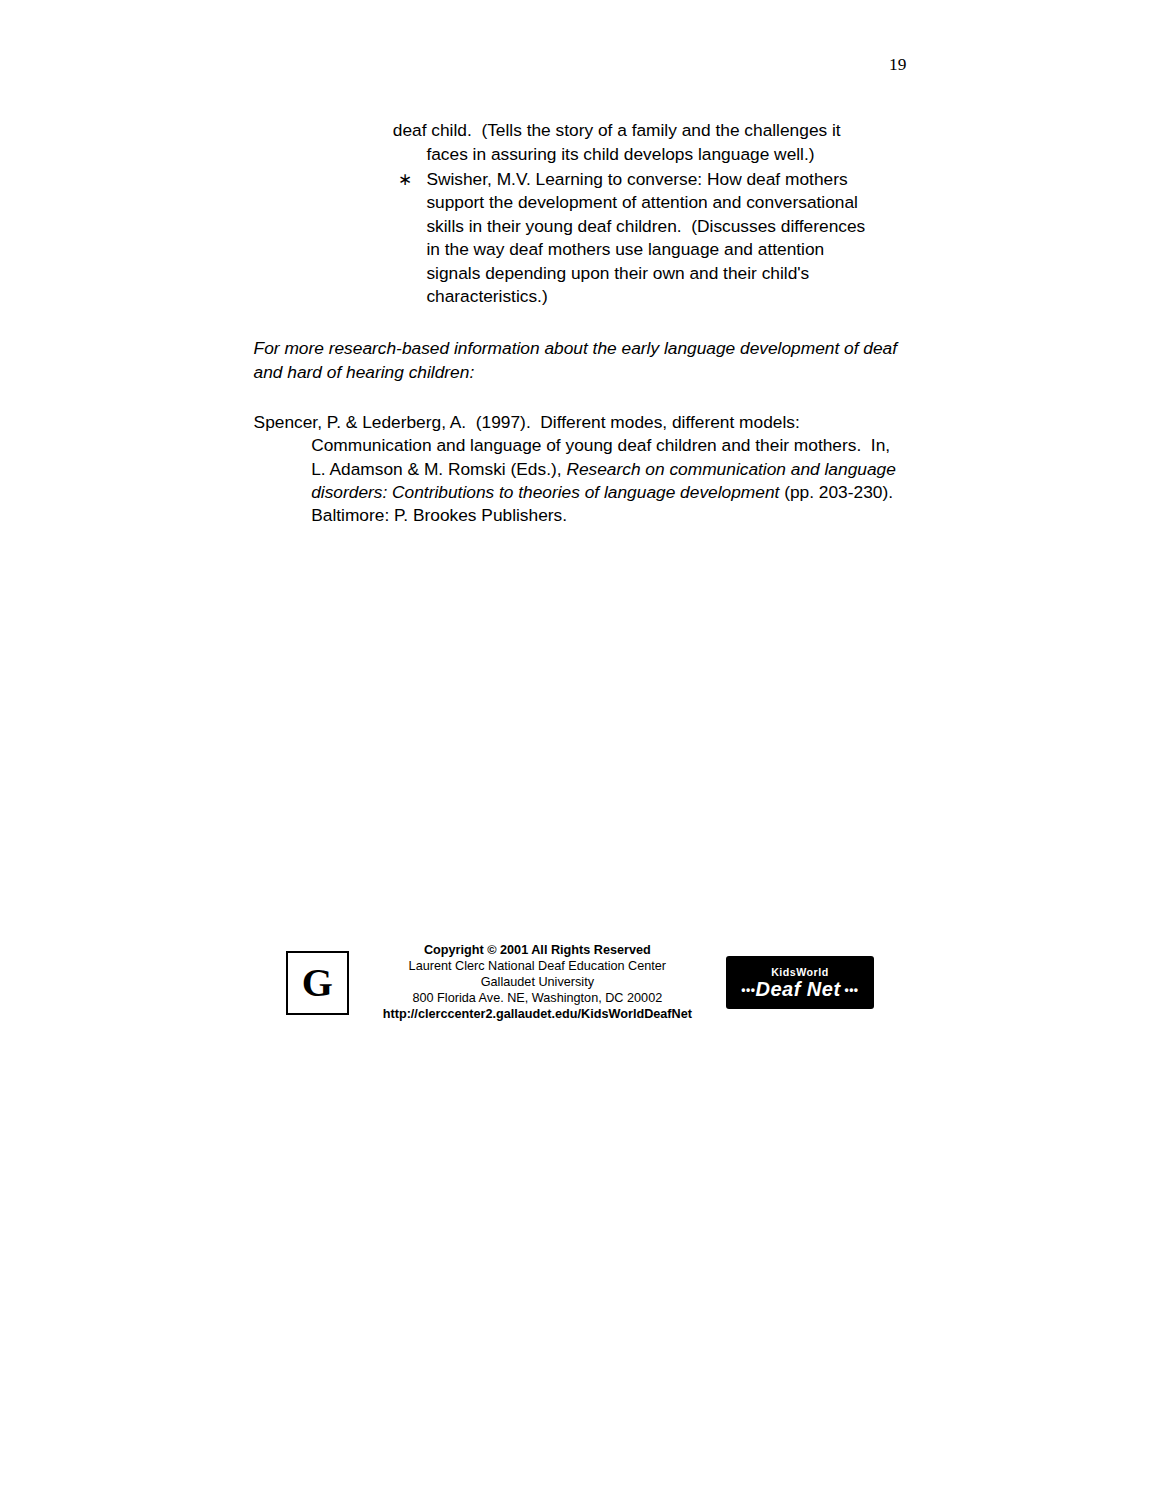19
deaf child. (Tells the story of a family and the challenges it faces in assuring its child develops language well.)
Swisher, M.V. Learning to converse: How deaf mothers support the development of attention and conversational skills in their young deaf children. (Discusses differences in the way deaf mothers use language and attention signals depending upon their own and their child's characteristics.)
For more research-based information about the early language development of deaf and hard of hearing children:
Spencer, P. & Lederberg, A. (1997). Different modes, different models: Communication and language of young deaf children and their mothers. In, L. Adamson & M. Romski (Eds.), Research on communication and language disorders: Contributions to theories of language development (pp. 203-230). Baltimore: P. Brookes Publishers.
G
Copyright © 2001 All Rights Reserved
Laurent Clerc National Deaf Education Center
Gallaudet University
800 Florida Ave. NE, Washington, DC 20002
http://clerccenter2.gallaudet.edu/KidsWorldDeafNet
KidsWorld Deaf Net